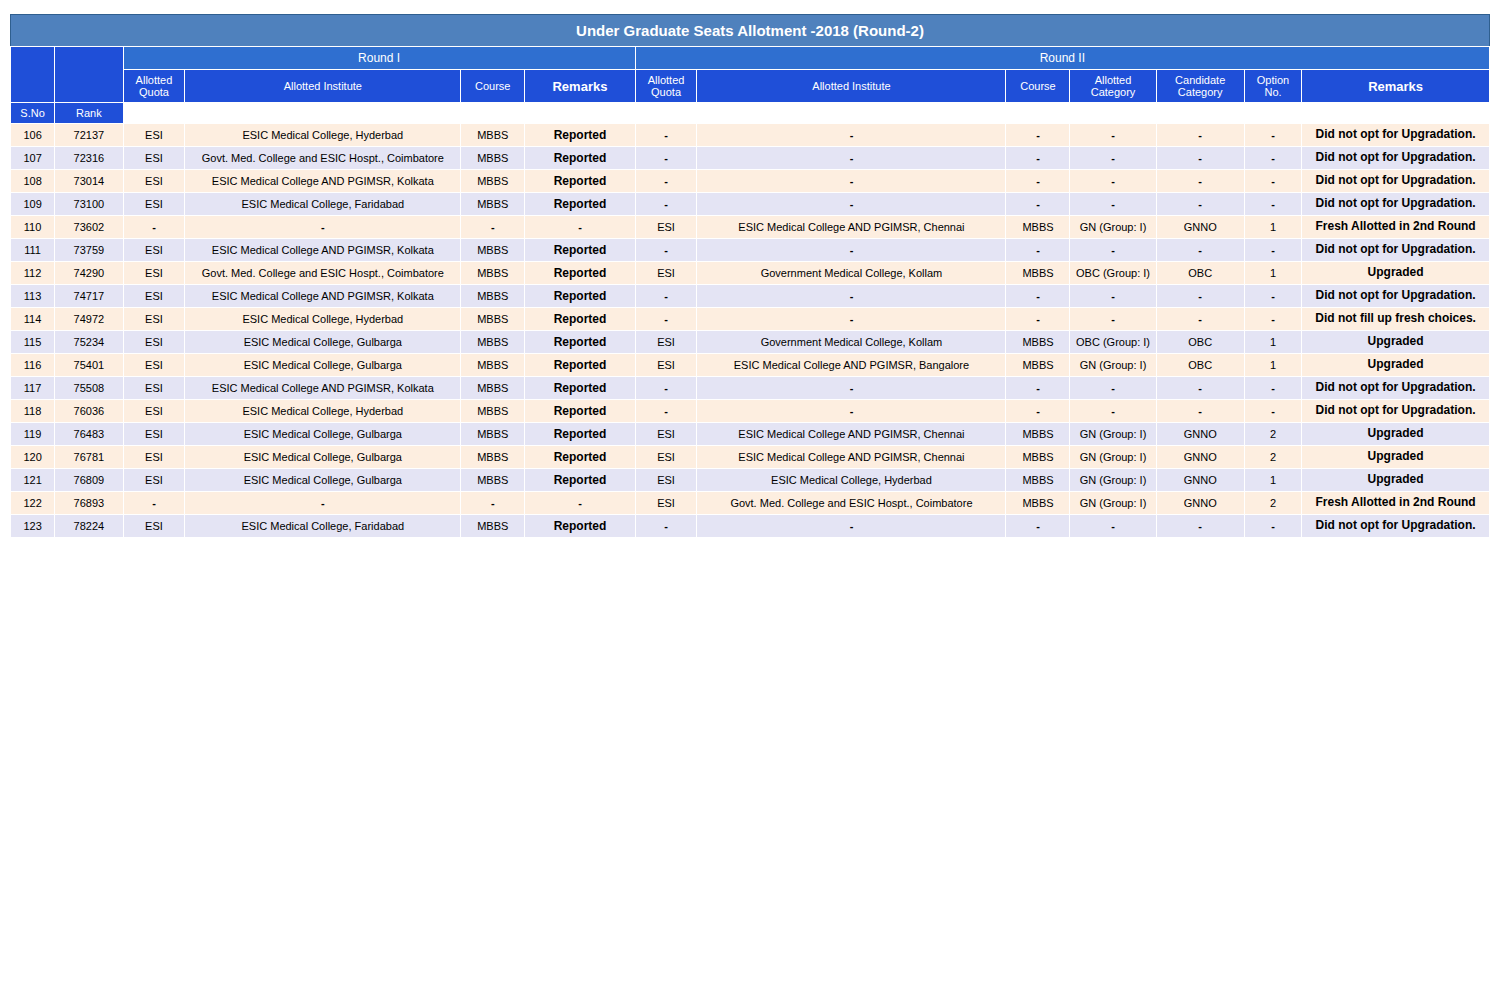Under Graduate Seats Allotment -2018 (Round-2)
| | | Round I | Round II |
| --- | --- | --- | --- |
| Allotted Quota | Allotted Institute | Course | Remarks | Allotted Quota | Allotted Institute | Course | Allotted Category | Candidate Category | Option No. | Remarks |
| S.No | Rank | |
| 106 | 72137 | ESI | ESIC Medical College, Hyderbad | MBBS | Reported | - | - | - | - | - | - | Did not opt for Upgradation. |
| 107 | 72316 | ESI | Govt. Med. College and ESIC Hospt., Coimbatore | MBBS | Reported | - | - | - | - | - | - | Did not opt for Upgradation. |
| 108 | 73014 | ESI | ESIC Medical College AND PGIMSR, Kolkata | MBBS | Reported | - | - | - | - | - | - | Did not opt for Upgradation. |
| 109 | 73100 | ESI | ESIC Medical College, Faridabad | MBBS | Reported | - | - | - | - | - | - | Did not opt for Upgradation. |
| 110 | 73602 | - | - | - | - | ESI | ESIC Medical College AND PGIMSR, Chennai | MBBS | GN (Group: I) | GNNO | 1 | Fresh Allotted in 2nd Round |
| 111 | 73759 | ESI | ESIC Medical College AND PGIMSR, Kolkata | MBBS | Reported | - | - | - | - | - | - | Did not opt for Upgradation. |
| 112 | 74290 | ESI | Govt. Med. College and ESIC Hospt., Coimbatore | MBBS | Reported | ESI | Government Medical College, Kollam | MBBS | OBC (Group: I) | OBC | 1 | Upgraded |
| 113 | 74717 | ESI | ESIC Medical College AND PGIMSR, Kolkata | MBBS | Reported | - | - | - | - | - | - | Did not opt for Upgradation. |
| 114 | 74972 | ESI | ESIC Medical College, Hyderbad | MBBS | Reported | - | - | - | - | - | - | Did not fill up fresh choices. |
| 115 | 75234 | ESI | ESIC Medical College, Gulbarga | MBBS | Reported | ESI | Government Medical College, Kollam | MBBS | OBC (Group: I) | OBC | 1 | Upgraded |
| 116 | 75401 | ESI | ESIC Medical College, Gulbarga | MBBS | Reported | ESI | ESIC Medical College AND PGIMSR, Bangalore | MBBS | GN (Group: I) | OBC | 1 | Upgraded |
| 117 | 75508 | ESI | ESIC Medical College AND PGIMSR, Kolkata | MBBS | Reported | - | - | - | - | - | - | Did not opt for Upgradation. |
| 118 | 76036 | ESI | ESIC Medical College, Hyderbad | MBBS | Reported | - | - | - | - | - | - | Did not opt for Upgradation. |
| 119 | 76483 | ESI | ESIC Medical College, Gulbarga | MBBS | Reported | ESI | ESIC Medical College AND PGIMSR, Chennai | MBBS | GN (Group: I) | GNNO | 2 | Upgraded |
| 120 | 76781 | ESI | ESIC Medical College, Gulbarga | MBBS | Reported | ESI | ESIC Medical College AND PGIMSR, Chennai | MBBS | GN (Group: I) | GNNO | 2 | Upgraded |
| 121 | 76809 | ESI | ESIC Medical College, Gulbarga | MBBS | Reported | ESI | ESIC Medical College, Hyderbad | MBBS | GN (Group: I) | GNNO | 1 | Upgraded |
| 122 | 76893 | - | - | - | - | ESI | Govt. Med. College and ESIC Hospt., Coimbatore | MBBS | GN (Group: I) | GNNO | 2 | Fresh Allotted in 2nd Round |
| 123 | 78224 | ESI | ESIC Medical College, Faridabad | MBBS | Reported | - | - | - | - | - | - | Did not opt for Upgradation. |